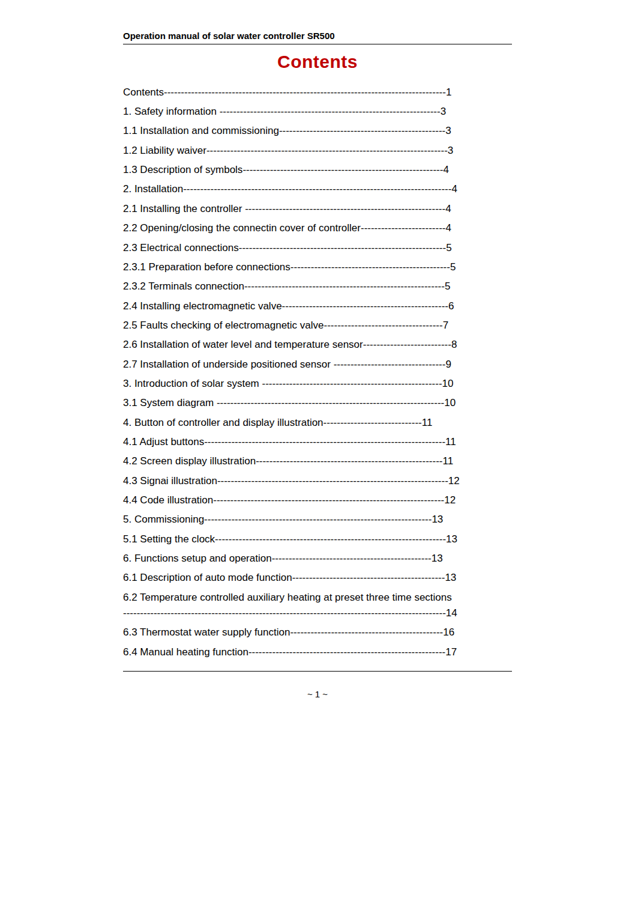Operation manual of solar water controller SR500
Contents
Contents-----------------------------------------------------------------------------------1
1. Safety information -----------------------------------------------------------------3
1.1 Installation and commissioning-------------------------------------------------3
1.2 Liability waiver-----------------------------------------------------------------------3
1.3 Description of symbols-----------------------------------------------------------4
2. Installation-------------------------------------------------------------------------------4
2.1 Installing the controller -----------------------------------------------------------4
2.2 Opening/closing the connectin cover of controller-------------------------4
2.3 Electrical connections-------------------------------------------------------------5
2.3.1 Preparation before connections-----------------------------------------------5
2.3.2 Terminals connection-----------------------------------------------------------5
2.4 Installing electromagnetic valve-------------------------------------------------6
2.5 Faults checking of electromagnetic valve-----------------------------------7
2.6 Installation of water level and temperature sensor--------------------------8
2.7 Installation of underside positioned sensor ---------------------------------9
3. Introduction of solar system -----------------------------------------------------10
3.1 System diagram -------------------------------------------------------------------10
4. Button of controller and display illustration-----------------------------11
4.1 Adjust buttons-----------------------------------------------------------------------11
4.2 Screen display illustration-------------------------------------------------------11
4.3 Signai illustration--------------------------------------------------------------------12
4.4 Code illustration--------------------------------------------------------------------12
5. Commissioning-------------------------------------------------------------------13
5.1 Setting the clock--------------------------------------------------------------------13
6. Functions setup and operation-----------------------------------------------13
6.1 Description of auto mode function---------------------------------------------13
6.2 Temperature controlled auxiliary heating at preset three time sections
-----------------------------------------------------------------------------------------------14
6.3 Thermostat water supply function---------------------------------------------16
6.4 Manual heating function----------------------------------------------------------17
~ 1 ~